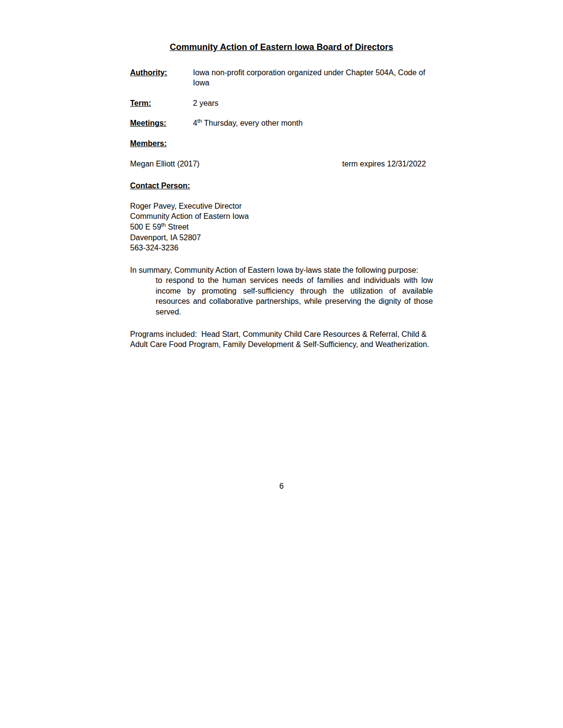Community Action of Eastern Iowa Board of Directors
Authority:
Iowa non-profit corporation organized under Chapter 504A, Code of Iowa
Term:
2 years
Meetings:
4th Thursday, every other month
Members:
Megan Elliott (2017)
term expires 12/31/2022
Contact Person:
Roger Pavey, Executive Director
Community Action of Eastern Iowa
500 E 59th Street
Davenport, IA 52807
563-324-3236
In summary, Community Action of Eastern Iowa by-laws state the following purpose:
to respond to the human services needs of families and individuals with low income by promoting self-sufficiency through the utilization of available resources and collaborative partnerships, while preserving the dignity of those served.
Programs included: Head Start, Community Child Care Resources & Referral, Child & Adult Care Food Program, Family Development & Self-Sufficiency, and Weatherization.
6